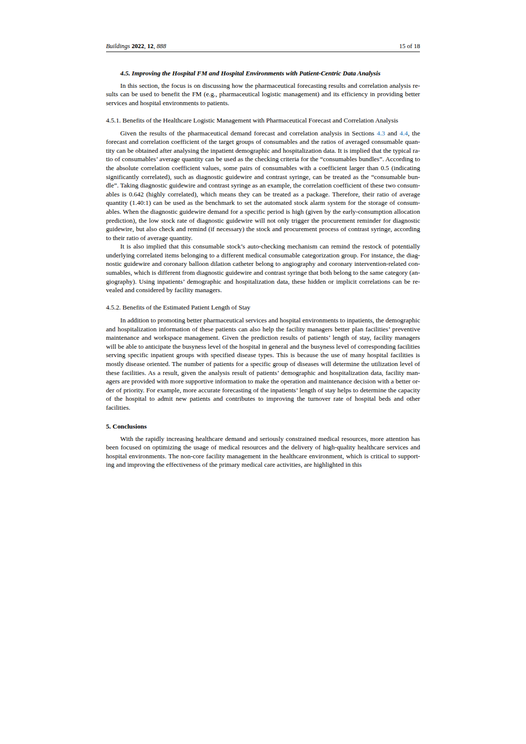Buildings 2022, 12, 888
15 of 18
4.5. Improving the Hospital FM and Hospital Environments with Patient-Centric Data Analysis
In this section, the focus is on discussing how the pharmaceutical forecasting results and correlation analysis results can be used to benefit the FM (e.g., pharmaceutical logistic management) and its efficiency in providing better services and hospital environments to patients.
4.5.1. Benefits of the Healthcare Logistic Management with Pharmaceutical Forecast and Correlation Analysis
Given the results of the pharmaceutical demand forecast and correlation analysis in Sections 4.3 and 4.4, the forecast and correlation coefficient of the target groups of consumables and the ratios of averaged consumable quantity can be obtained after analysing the inpatient demographic and hospitalization data. It is implied that the typical ratio of consumables’ average quantity can be used as the checking criteria for the “consumables bundles”. According to the absolute correlation coefficient values, some pairs of consumables with a coefficient larger than 0.5 (indicating significantly correlated), such as diagnostic guidewire and contrast syringe, can be treated as the “consumable bundle”. Taking diagnostic guidewire and contrast syringe as an example, the correlation coefficient of these two consumables is 0.642 (highly correlated), which means they can be treated as a package. Therefore, their ratio of average quantity (1.40:1) can be used as the benchmark to set the automated stock alarm system for the storage of consumables. When the diagnostic guidewire demand for a specific period is high (given by the early-consumption allocation prediction), the low stock rate of diagnostic guidewire will not only trigger the procurement reminder for diagnostic guidewire, but also check and remind (if necessary) the stock and procurement process of contrast syringe, according to their ratio of average quantity.
It is also implied that this consumable stock’s auto-checking mechanism can remind the restock of potentially underlying correlated items belonging to a different medical consumable categorization group. For instance, the diagnostic guidewire and coronary balloon dilation catheter belong to angiography and coronary intervention-related consumables, which is different from diagnostic guidewire and contrast syringe that both belong to the same category (angiography). Using inpatients’ demographic and hospitalization data, these hidden or implicit correlations can be revealed and considered by facility managers.
4.5.2. Benefits of the Estimated Patient Length of Stay
In addition to promoting better pharmaceutical services and hospital environments to inpatients, the demographic and hospitalization information of these patients can also help the facility managers better plan facilities’ preventive maintenance and workspace management. Given the prediction results of patients’ length of stay, facility managers will be able to anticipate the busyness level of the hospital in general and the busyness level of corresponding facilities serving specific inpatient groups with specified disease types. This is because the use of many hospital facilities is mostly disease oriented. The number of patients for a specific group of diseases will determine the utilization level of these facilities. As a result, given the analysis result of patients’ demographic and hospitalization data, facility managers are provided with more supportive information to make the operation and maintenance decision with a better order of priority. For example, more accurate forecasting of the inpatients’ length of stay helps to determine the capacity of the hospital to admit new patients and contributes to improving the turnover rate of hospital beds and other facilities.
5. Conclusions
With the rapidly increasing healthcare demand and seriously constrained medical resources, more attention has been focused on optimizing the usage of medical resources and the delivery of high-quality healthcare services and hospital environments. The non-core facility management in the healthcare environment, which is critical to supporting and improving the effectiveness of the primary medical care activities, are highlighted in this